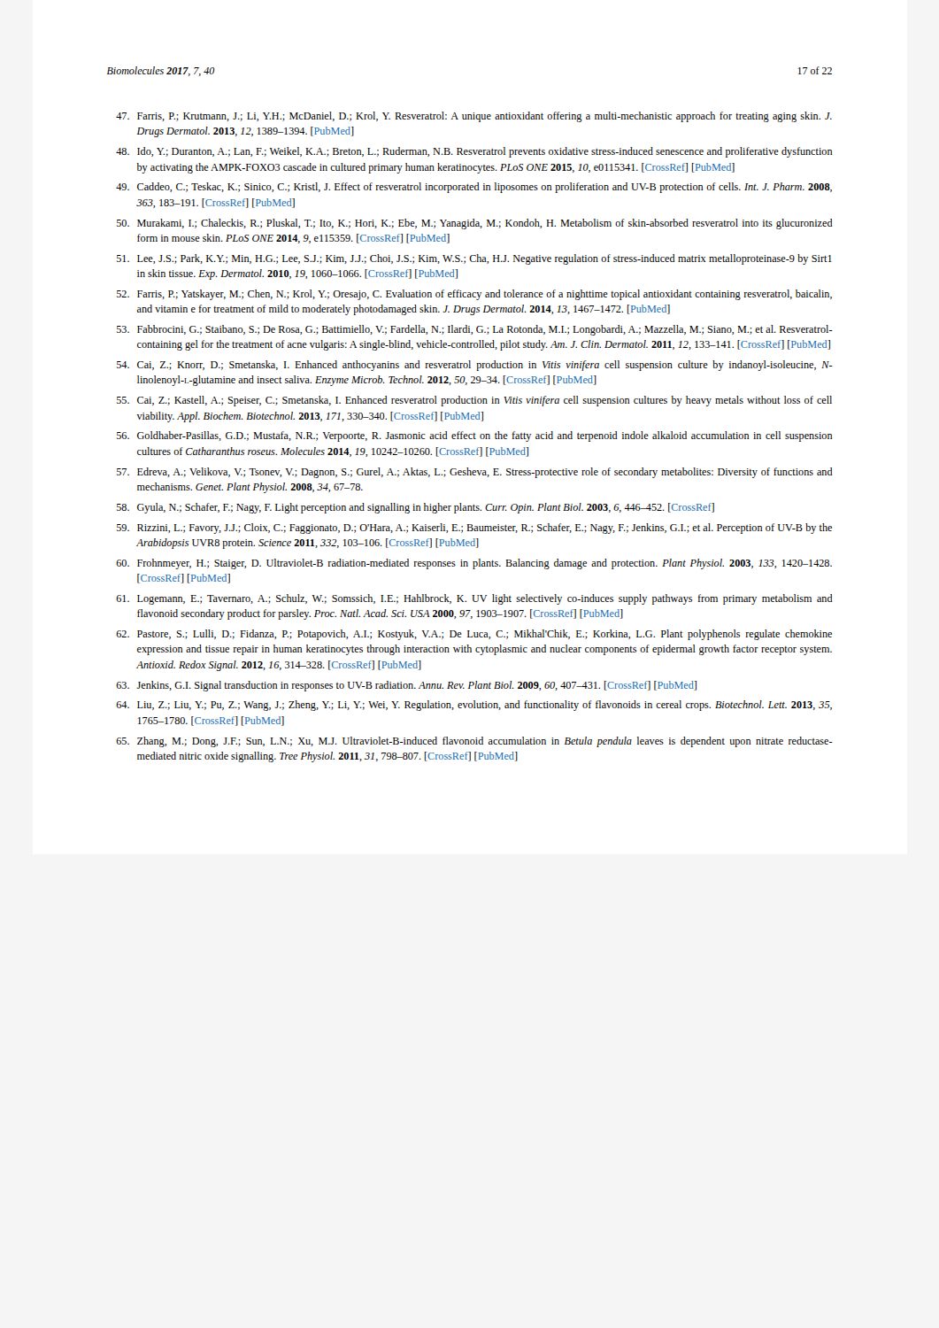Biomolecules 2017, 7, 40 17 of 22
47. Farris, P.; Krutmann, J.; Li, Y.H.; McDaniel, D.; Krol, Y. Resveratrol: A unique antioxidant offering a multi-mechanistic approach for treating aging skin. J. Drugs Dermatol. 2013, 12, 1389–1394. [PubMed]
48. Ido, Y.; Duranton, A.; Lan, F.; Weikel, K.A.; Breton, L.; Ruderman, N.B. Resveratrol prevents oxidative stress-induced senescence and proliferative dysfunction by activating the AMPK-FOXO3 cascade in cultured primary human keratinocytes. PLoS ONE 2015, 10, e0115341. [CrossRef] [PubMed]
49. Caddeo, C.; Teskac, K.; Sinico, C.; Kristl, J. Effect of resveratrol incorporated in liposomes on proliferation and UV-B protection of cells. Int. J. Pharm. 2008, 363, 183–191. [CrossRef] [PubMed]
50. Murakami, I.; Chaleckis, R.; Pluskal, T.; Ito, K.; Hori, K.; Ebe, M.; Yanagida, M.; Kondoh, H. Metabolism of skin-absorbed resveratrol into its glucuronized form in mouse skin. PLoS ONE 2014, 9, e115359. [CrossRef] [PubMed]
51. Lee, J.S.; Park, K.Y.; Min, H.G.; Lee, S.J.; Kim, J.J.; Choi, J.S.; Kim, W.S.; Cha, H.J. Negative regulation of stress-induced matrix metalloproteinase-9 by Sirt1 in skin tissue. Exp. Dermatol. 2010, 19, 1060–1066. [CrossRef] [PubMed]
52. Farris, P.; Yatskayer, M.; Chen, N.; Krol, Y.; Oresajo, C. Evaluation of efficacy and tolerance of a nighttime topical antioxidant containing resveratrol, baicalin, and vitamin e for treatment of mild to moderately photodamaged skin. J. Drugs Dermatol. 2014, 13, 1467–1472. [PubMed]
53. Fabbrocini, G.; Staibano, S.; De Rosa, G.; Battimiello, V.; Fardella, N.; Ilardi, G.; La Rotonda, M.I.; Longobardi, A.; Mazzella, M.; Siano, M.; et al. Resveratrol-containing gel for the treatment of acne vulgaris: A single-blind, vehicle-controlled, pilot study. Am. J. Clin. Dermatol. 2011, 12, 133–141. [CrossRef] [PubMed]
54. Cai, Z.; Knorr, D.; Smetanska, I. Enhanced anthocyanins and resveratrol production in Vitis vinifera cell suspension culture by indanoyl-isoleucine, N-linolenoyl-l-glutamine and insect saliva. Enzyme Microb. Technol. 2012, 50, 29–34. [CrossRef] [PubMed]
55. Cai, Z.; Kastell, A.; Speiser, C.; Smetanska, I. Enhanced resveratrol production in Vitis vinifera cell suspension cultures by heavy metals without loss of cell viability. Appl. Biochem. Biotechnol. 2013, 171, 330–340. [CrossRef] [PubMed]
56. Goldhaber-Pasillas, G.D.; Mustafa, N.R.; Verpoorte, R. Jasmonic acid effect on the fatty acid and terpenoid indole alkaloid accumulation in cell suspension cultures of Catharanthus roseus. Molecules 2014, 19, 10242–10260. [CrossRef] [PubMed]
57. Edreva, A.; Velikova, V.; Tsonev, V.; Dagnon, S.; Gurel, A.; Aktas, L.; Gesheva, E. Stress-protective role of secondary metabolites: Diversity of functions and mechanisms. Genet. Plant Physiol. 2008, 34, 67–78.
58. Gyula, N.; Schafer, F.; Nagy, F. Light perception and signalling in higher plants. Curr. Opin. Plant Biol. 2003, 6, 446–452. [CrossRef]
59. Rizzini, L.; Favory, J.J.; Cloix, C.; Faggionato, D.; O'Hara, A.; Kaiserli, E.; Baumeister, R.; Schafer, E.; Nagy, F.; Jenkins, G.I.; et al. Perception of UV-B by the Arabidopsis UVR8 protein. Science 2011, 332, 103–106. [CrossRef] [PubMed]
60. Frohnmeyer, H.; Staiger, D. Ultraviolet-B radiation-mediated responses in plants. Balancing damage and protection. Plant Physiol. 2003, 133, 1420–1428. [CrossRef] [PubMed]
61. Logemann, E.; Tavernaro, A.; Schulz, W.; Somssich, I.E.; Hahlbrock, K. UV light selectively co-induces supply pathways from primary metabolism and flavonoid secondary product for parsley. Proc. Natl. Acad. Sci. USA 2000, 97, 1903–1907. [CrossRef] [PubMed]
62. Pastore, S.; Lulli, D.; Fidanza, P.; Potapovich, A.I.; Kostyuk, V.A.; De Luca, C.; Mikhal'Chik, E.; Korkina, L.G. Plant polyphenols regulate chemokine expression and tissue repair in human keratinocytes through interaction with cytoplasmic and nuclear components of epidermal growth factor receptor system. Antioxid. Redox Signal. 2012, 16, 314–328. [CrossRef] [PubMed]
63. Jenkins, G.I. Signal transduction in responses to UV-B radiation. Annu. Rev. Plant Biol. 2009, 60, 407–431. [CrossRef] [PubMed]
64. Liu, Z.; Liu, Y.; Pu, Z.; Wang, J.; Zheng, Y.; Li, Y.; Wei, Y. Regulation, evolution, and functionality of flavonoids in cereal crops. Biotechnol. Lett. 2013, 35, 1765–1780. [CrossRef] [PubMed]
65. Zhang, M.; Dong, J.F.; Sun, L.N.; Xu, M.J. Ultraviolet-B-induced flavonoid accumulation in Betula pendula leaves is dependent upon nitrate reductase-mediated nitric oxide signalling. Tree Physiol. 2011, 31, 798–807. [CrossRef] [PubMed]